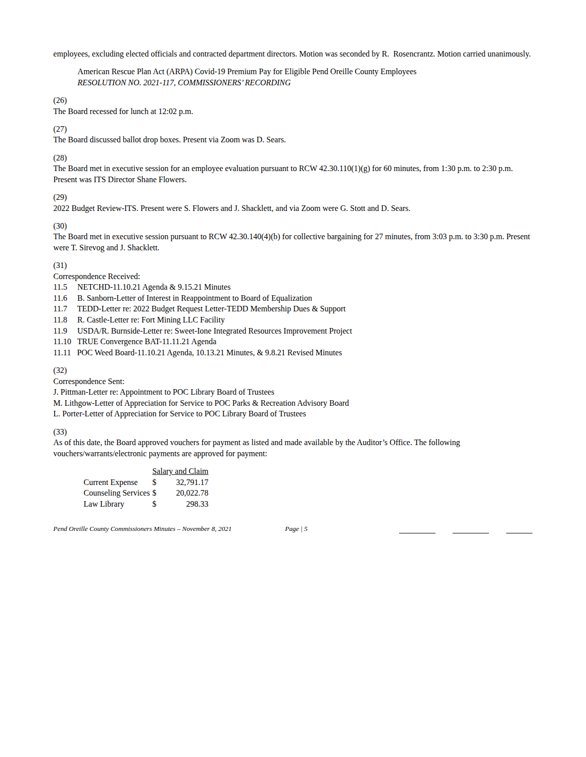employees, excluding elected officials and contracted department directors. Motion was seconded by R. Rosencrantz. Motion carried unanimously.
American Rescue Plan Act (ARPA) Covid-19 Premium Pay for Eligible Pend Oreille County Employees
RESOLUTION NO. 2021-117, COMMISSIONERS’ RECORDING
(26)
The Board recessed for lunch at 12:02 p.m.
(27)
The Board discussed ballot drop boxes. Present via Zoom was D. Sears.
(28)
The Board met in executive session for an employee evaluation pursuant to RCW 42.30.110(1)(g) for 60 minutes, from 1:30 p.m. to 2:30 p.m. Present was ITS Director Shane Flowers.
(29)
2022 Budget Review-ITS. Present were S. Flowers and J. Shacklett, and via Zoom were G. Stott and D. Sears.
(30)
The Board met in executive session pursuant to RCW 42.30.140(4)(b) for collective bargaining for 27 minutes, from 3:03 p.m. to 3:30 p.m. Present were T. Sirevog and J. Shacklett.
(31)
Correspondence Received:
11.5 NETCHD-11.10.21 Agenda & 9.15.21 Minutes
11.6 B. Sanborn-Letter of Interest in Reappointment to Board of Equalization
11.7 TEDD-Letter re: 2022 Budget Request Letter-TEDD Membership Dues & Support
11.8 R. Castle-Letter re: Fort Mining LLC Facility
11.9 USDA/R. Burnside-Letter re: Sweet-Ione Integrated Resources Improvement Project
11.10 TRUE Convergence BAT-11.11.21 Agenda
11.11 POC Weed Board-11.10.21 Agenda, 10.13.21 Minutes, & 9.8.21 Revised Minutes
(32)
Correspondence Sent:
J. Pittman-Letter re: Appointment to POC Library Board of Trustees
M. Lithgow-Letter of Appreciation for Service to POC Parks & Recreation Advisory Board
L. Porter-Letter of Appreciation for Service to POC Library Board of Trustees
(33)
As of this date, the Board approved vouchers for payment as listed and made available by the Auditor’s Office. The following vouchers/warrants/electronic payments are approved for payment:
| | Salary and Claim |
| Current Expense | $ | 32,791.17 |
| Counseling Services | $ | 20,022.78 |
| Law Library | $ | 298.33 |
Pend Oreille County Commissioners Minutes – November 8, 2021
Page | 5